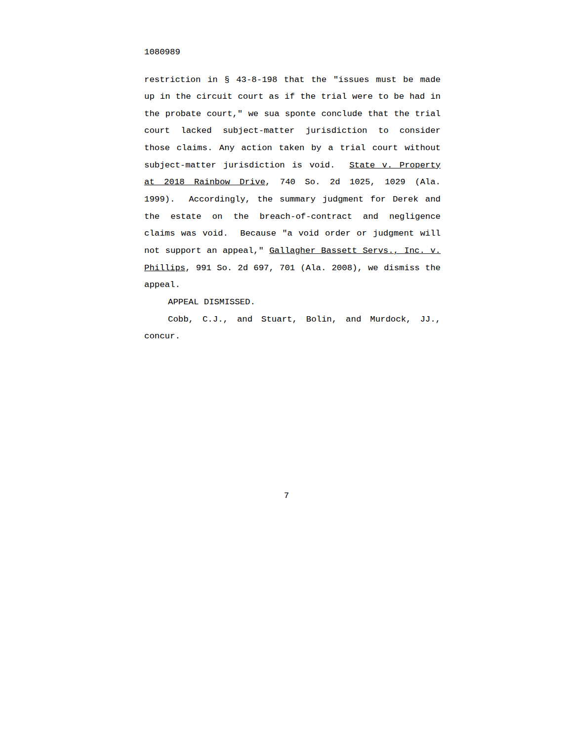1080989
restriction in § 43-8-198 that the "issues must be made up in the circuit court as if the trial were to be had in the probate court," we sua sponte conclude that the trial court lacked subject-matter jurisdiction to consider those claims. Any action taken by a trial court without subject-matter jurisdiction is void. State v. Property at 2018 Rainbow Drive, 740 So. 2d 1025, 1029 (Ala. 1999). Accordingly, the summary judgment for Derek and the estate on the breach-of-contract and negligence claims was void. Because "a void order or judgment will not support an appeal," Gallagher Bassett Servs., Inc. v. Phillips, 991 So. 2d 697, 701 (Ala. 2008), we dismiss the appeal.
APPEAL DISMISSED.
Cobb, C.J., and Stuart, Bolin, and Murdock, JJ., concur.
7